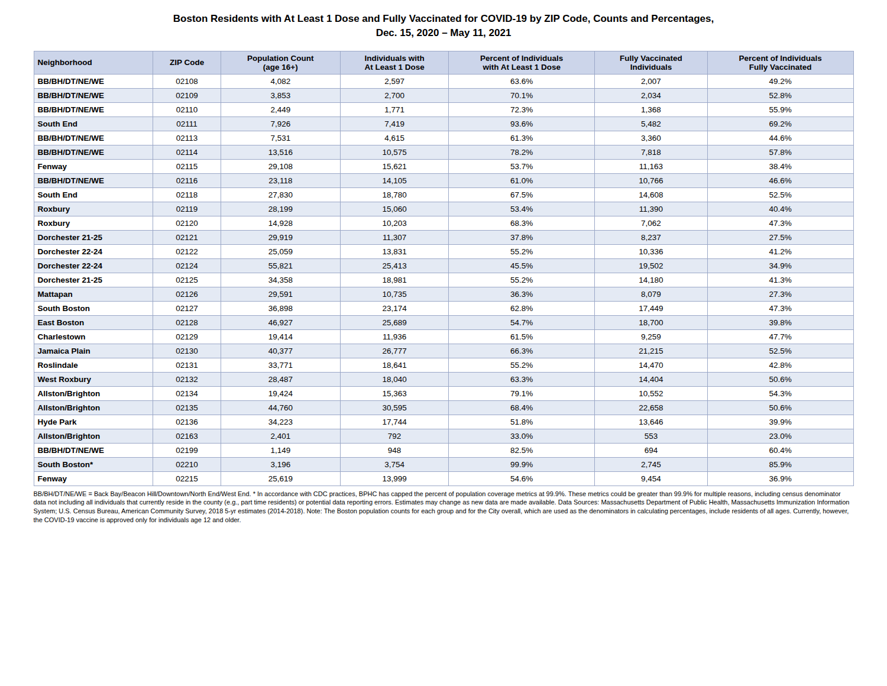Boston Residents with At Least 1 Dose and Fully Vaccinated for COVID-19 by ZIP Code, Counts and Percentages,
Dec. 15, 2020 – May 11, 2021
| Neighborhood | ZIP Code | Population Count (age 16+) | Individuals with At Least 1 Dose | Percent of Individuals with At Least 1 Dose | Fully Vaccinated Individuals | Percent of Individuals Fully Vaccinated |
| --- | --- | --- | --- | --- | --- | --- |
| BB/BH/DT/NE/WE | 02108 | 4,082 | 2,597 | 63.6% | 2,007 | 49.2% |
| BB/BH/DT/NE/WE | 02109 | 3,853 | 2,700 | 70.1% | 2,034 | 52.8% |
| BB/BH/DT/NE/WE | 02110 | 2,449 | 1,771 | 72.3% | 1,368 | 55.9% |
| South End | 02111 | 7,926 | 7,419 | 93.6% | 5,482 | 69.2% |
| BB/BH/DT/NE/WE | 02113 | 7,531 | 4,615 | 61.3% | 3,360 | 44.6% |
| BB/BH/DT/NE/WE | 02114 | 13,516 | 10,575 | 78.2% | 7,818 | 57.8% |
| Fenway | 02115 | 29,108 | 15,621 | 53.7% | 11,163 | 38.4% |
| BB/BH/DT/NE/WE | 02116 | 23,118 | 14,105 | 61.0% | 10,766 | 46.6% |
| South End | 02118 | 27,830 | 18,780 | 67.5% | 14,608 | 52.5% |
| Roxbury | 02119 | 28,199 | 15,060 | 53.4% | 11,390 | 40.4% |
| Roxbury | 02120 | 14,928 | 10,203 | 68.3% | 7,062 | 47.3% |
| Dorchester 21-25 | 02121 | 29,919 | 11,307 | 37.8% | 8,237 | 27.5% |
| Dorchester 22-24 | 02122 | 25,059 | 13,831 | 55.2% | 10,336 | 41.2% |
| Dorchester 22-24 | 02124 | 55,821 | 25,413 | 45.5% | 19,502 | 34.9% |
| Dorchester 21-25 | 02125 | 34,358 | 18,981 | 55.2% | 14,180 | 41.3% |
| Mattapan | 02126 | 29,591 | 10,735 | 36.3% | 8,079 | 27.3% |
| South Boston | 02127 | 36,898 | 23,174 | 62.8% | 17,449 | 47.3% |
| East Boston | 02128 | 46,927 | 25,689 | 54.7% | 18,700 | 39.8% |
| Charlestown | 02129 | 19,414 | 11,936 | 61.5% | 9,259 | 47.7% |
| Jamaica Plain | 02130 | 40,377 | 26,777 | 66.3% | 21,215 | 52.5% |
| Roslindale | 02131 | 33,771 | 18,641 | 55.2% | 14,470 | 42.8% |
| West Roxbury | 02132 | 28,487 | 18,040 | 63.3% | 14,404 | 50.6% |
| Allston/Brighton | 02134 | 19,424 | 15,363 | 79.1% | 10,552 | 54.3% |
| Allston/Brighton | 02135 | 44,760 | 30,595 | 68.4% | 22,658 | 50.6% |
| Hyde Park | 02136 | 34,223 | 17,744 | 51.8% | 13,646 | 39.9% |
| Allston/Brighton | 02163 | 2,401 | 792 | 33.0% | 553 | 23.0% |
| BB/BH/DT/NE/WE | 02199 | 1,149 | 948 | 82.5% | 694 | 60.4% |
| South Boston* | 02210 | 3,196 | 3,754 | 99.9% | 2,745 | 85.9% |
| Fenway | 02215 | 25,619 | 13,999 | 54.6% | 9,454 | 36.9% |
BB/BH/DT/NE/WE = Back Bay/Beacon Hill/Downtown/North End/West End. * In accordance with CDC practices, BPHC has capped the percent of population coverage metrics at 99.9%. These metrics could be greater than 99.9% for multiple reasons, including census denominator data not including all individuals that currently reside in the county (e.g., part time residents) or potential data reporting errors. Estimates may change as new data are made available. Data Sources: Massachusetts Department of Public Health, Massachusetts Immunization Information System; U.S. Census Bureau, American Community Survey, 2018 5-yr estimates (2014-2018). Note: The Boston population counts for each group and for the City overall, which are used as the denominators in calculating percentages, include residents of all ages. Currently, however, the COVID-19 vaccine is approved only for individuals age 12 and older.